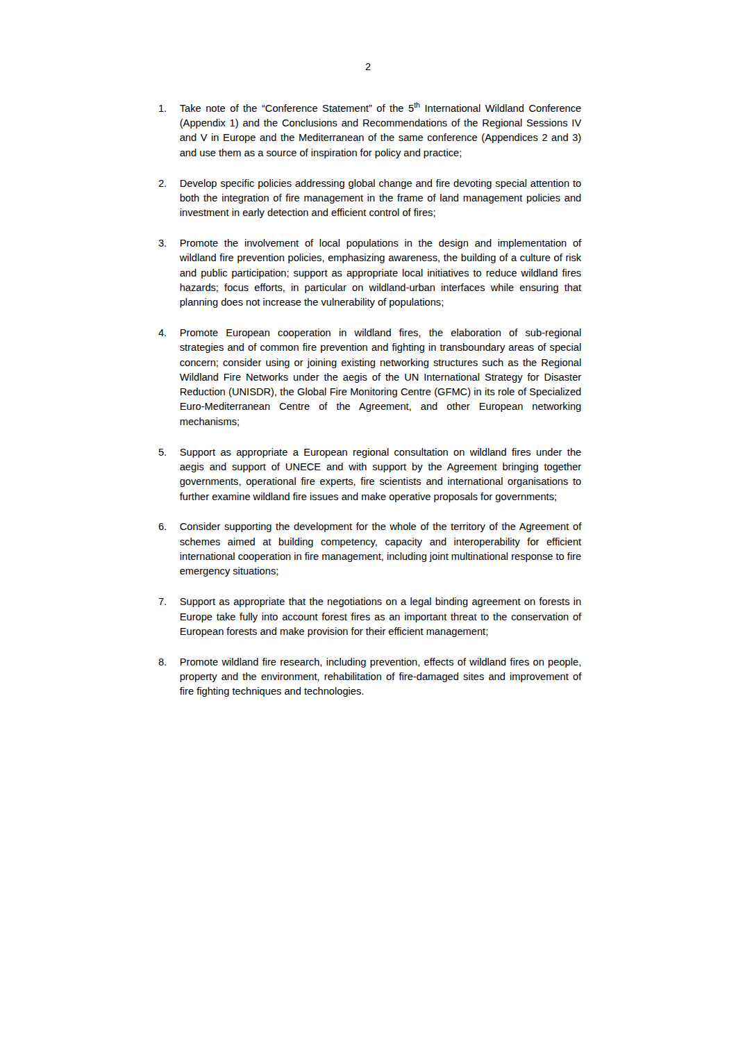2
Take note of the “Conference Statement” of the 5th International Wildland Conference (Appendix 1) and the Conclusions and Recommendations of the Regional Sessions IV and V in Europe and the Mediterranean of the same conference (Appendices 2 and 3) and use them as a source of inspiration for policy and practice;
Develop specific policies addressing global change and fire devoting special attention to both the integration of fire management in the frame of land management policies and investment in early detection and efficient control of fires;
Promote the involvement of local populations in the design and implementation of wildland fire prevention policies, emphasizing awareness, the building of a culture of risk and public participation; support as appropriate local initiatives to reduce wildland fires hazards; focus efforts, in particular on wildland-urban interfaces while ensuring that planning does not increase the vulnerability of populations;
Promote European cooperation in wildland fires, the elaboration of sub-regional strategies and of common fire prevention and fighting in transboundary areas of special concern; consider using or joining existing networking structures such as the Regional Wildland Fire Networks under the aegis of the UN International Strategy for Disaster Reduction (UNISDR), the Global Fire Monitoring Centre (GFMC) in its role of Specialized Euro-Mediterranean Centre of the Agreement, and other European networking mechanisms;
Support as appropriate a European regional consultation on wildland fires under the aegis and support of UNECE and with support by the Agreement bringing together governments, operational fire experts, fire scientists and international organisations to further examine wildland fire issues and make operative proposals for governments;
Consider supporting the development for the whole of the territory of the Agreement of schemes aimed at building competency, capacity and interoperability for efficient international cooperation in fire management, including joint multinational response to fire emergency situations;
Support as appropriate that the negotiations on a legal binding agreement on forests in Europe take fully into account forest fires as an important threat to the conservation of European forests and make provision for their efficient management;
Promote wildland fire research, including prevention, effects of wildland fires on people, property and the environment, rehabilitation of fire-damaged sites and improvement of fire fighting techniques and technologies.